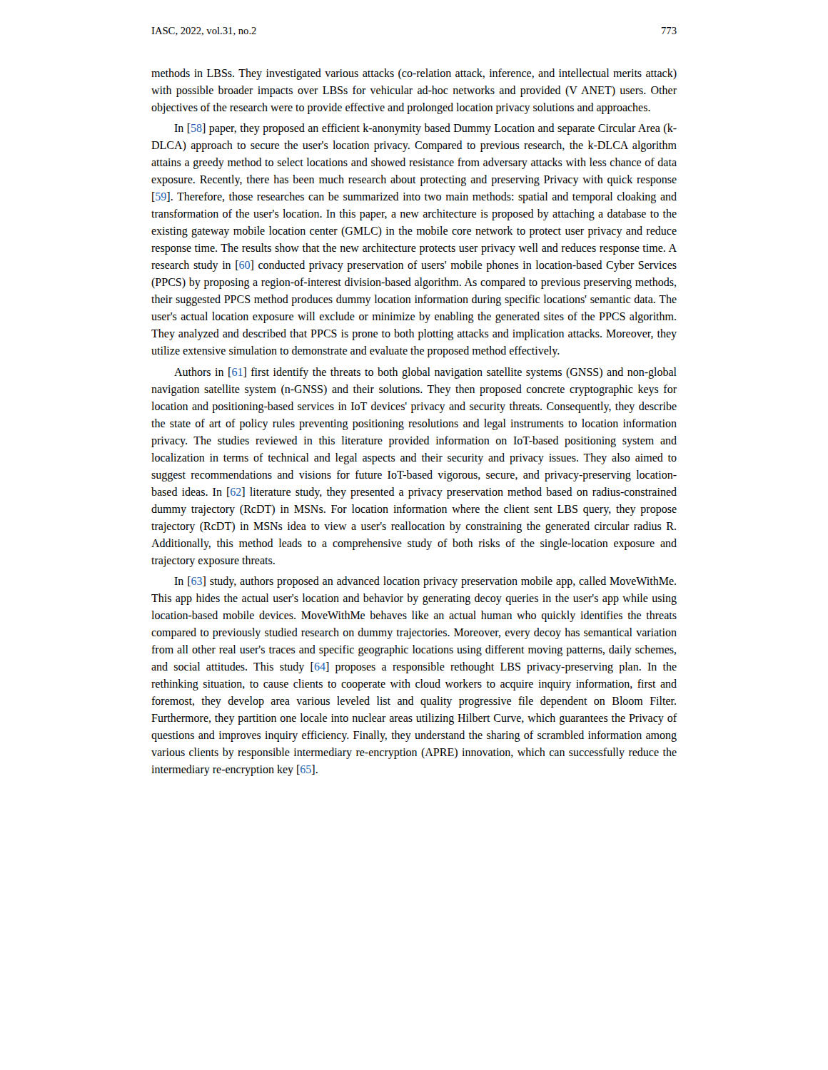IASC, 2022, vol.31, no.2
773
methods in LBSs. They investigated various attacks (co-relation attack, inference, and intellectual merits attack) with possible broader impacts over LBSs for vehicular ad-hoc networks and provided (V ANET) users. Other objectives of the research were to provide effective and prolonged location privacy solutions and approaches.
In [58] paper, they proposed an efficient k-anonymity based Dummy Location and separate Circular Area (k-DLCA) approach to secure the user's location privacy. Compared to previous research, the k-DLCA algorithm attains a greedy method to select locations and showed resistance from adversary attacks with less chance of data exposure. Recently, there has been much research about protecting and preserving Privacy with quick response [59]. Therefore, those researches can be summarized into two main methods: spatial and temporal cloaking and transformation of the user's location. In this paper, a new architecture is proposed by attaching a database to the existing gateway mobile location center (GMLC) in the mobile core network to protect user privacy and reduce response time. The results show that the new architecture protects user privacy well and reduces response time. A research study in [60] conducted privacy preservation of users' mobile phones in location-based Cyber Services (PPCS) by proposing a region-of-interest division-based algorithm. As compared to previous preserving methods, their suggested PPCS method produces dummy location information during specific locations' semantic data. The user's actual location exposure will exclude or minimize by enabling the generated sites of the PPCS algorithm. They analyzed and described that PPCS is prone to both plotting attacks and implication attacks. Moreover, they utilize extensive simulation to demonstrate and evaluate the proposed method effectively.
Authors in [61] first identify the threats to both global navigation satellite systems (GNSS) and non-global navigation satellite system (n-GNSS) and their solutions. They then proposed concrete cryptographic keys for location and positioning-based services in IoT devices' privacy and security threats. Consequently, they describe the state of art of policy rules preventing positioning resolutions and legal instruments to location information privacy. The studies reviewed in this literature provided information on IoT-based positioning system and localization in terms of technical and legal aspects and their security and privacy issues. They also aimed to suggest recommendations and visions for future IoT-based vigorous, secure, and privacy-preserving location-based ideas. In [62] literature study, they presented a privacy preservation method based on radius-constrained dummy trajectory (RcDT) in MSNs. For location information where the client sent LBS query, they propose trajectory (RcDT) in MSNs idea to view a user's reallocation by constraining the generated circular radius R. Additionally, this method leads to a comprehensive study of both risks of the single-location exposure and trajectory exposure threats.
In [63] study, authors proposed an advanced location privacy preservation mobile app, called MoveWithMe. This app hides the actual user's location and behavior by generating decoy queries in the user's app while using location-based mobile devices. MoveWithMe behaves like an actual human who quickly identifies the threats compared to previously studied research on dummy trajectories. Moreover, every decoy has semantical variation from all other real user's traces and specific geographic locations using different moving patterns, daily schemes, and social attitudes. This study [64] proposes a responsible rethought LBS privacy-preserving plan. In the rethinking situation, to cause clients to cooperate with cloud workers to acquire inquiry information, first and foremost, they develop area various leveled list and quality progressive file dependent on Bloom Filter. Furthermore, they partition one locale into nuclear areas utilizing Hilbert Curve, which guarantees the Privacy of questions and improves inquiry efficiency. Finally, they understand the sharing of scrambled information among various clients by responsible intermediary re-encryption (APRE) innovation, which can successfully reduce the intermediary re-encryption key [65].